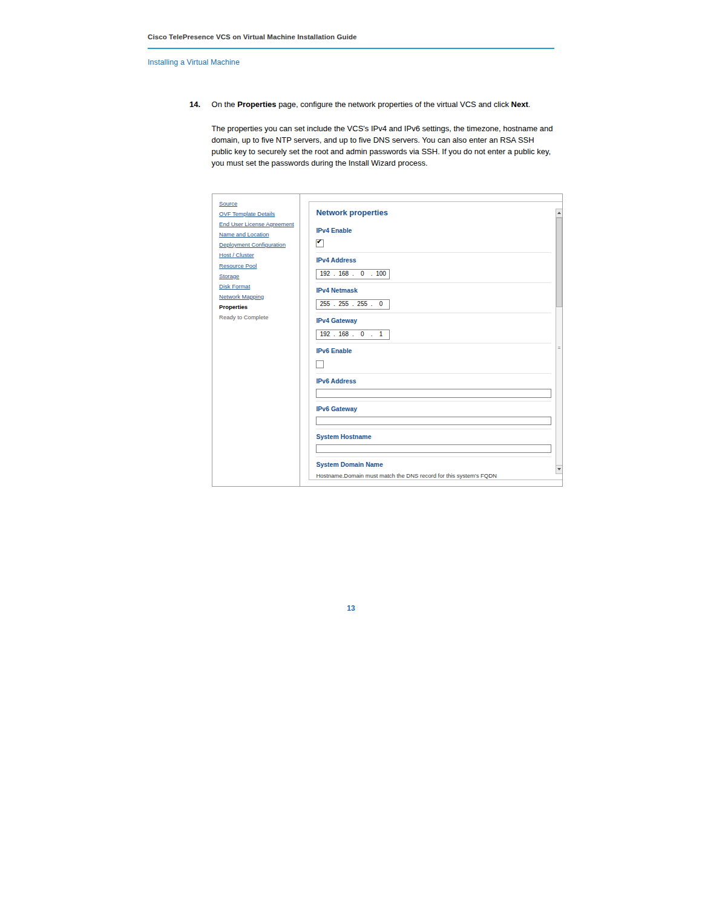Cisco TelePresence VCS on Virtual Machine Installation Guide
Installing a Virtual Machine
14.
On the Properties page, configure the network properties of the virtual VCS and click Next.
The properties you can set include the VCS's IPv4 and IPv6 settings, the timezone, hostname and domain, up to five NTP servers, and up to five DNS servers. You can also enter an RSA SSH public key to securely set the root and admin passwords via SSH. If you do not enter a public key, you must set the passwords during the Install Wizard process.
Source
OVF Template Details
End User License Agreement
Name and Location
Deployment Configuration
Host / Cluster
Resource Pool
Storage
Disk Format
Network Mapping
Properties
Ready to Complete
Network properties
IPv4 Enable
IPv4 Address
192. 168. 0. 100
IPv4 Netmask
255. 255. 255. 0
IPv4 Gateway
192. 168. 0. 1
IPv6 Enable
IPv6 Address
IPv6 Gateway
System Hostname
System Domain Name
Hostname.Domain must match the DNS record for this system's FQDN
NTP Servers
Enter up to 5 comma-separated addresses
≡
13